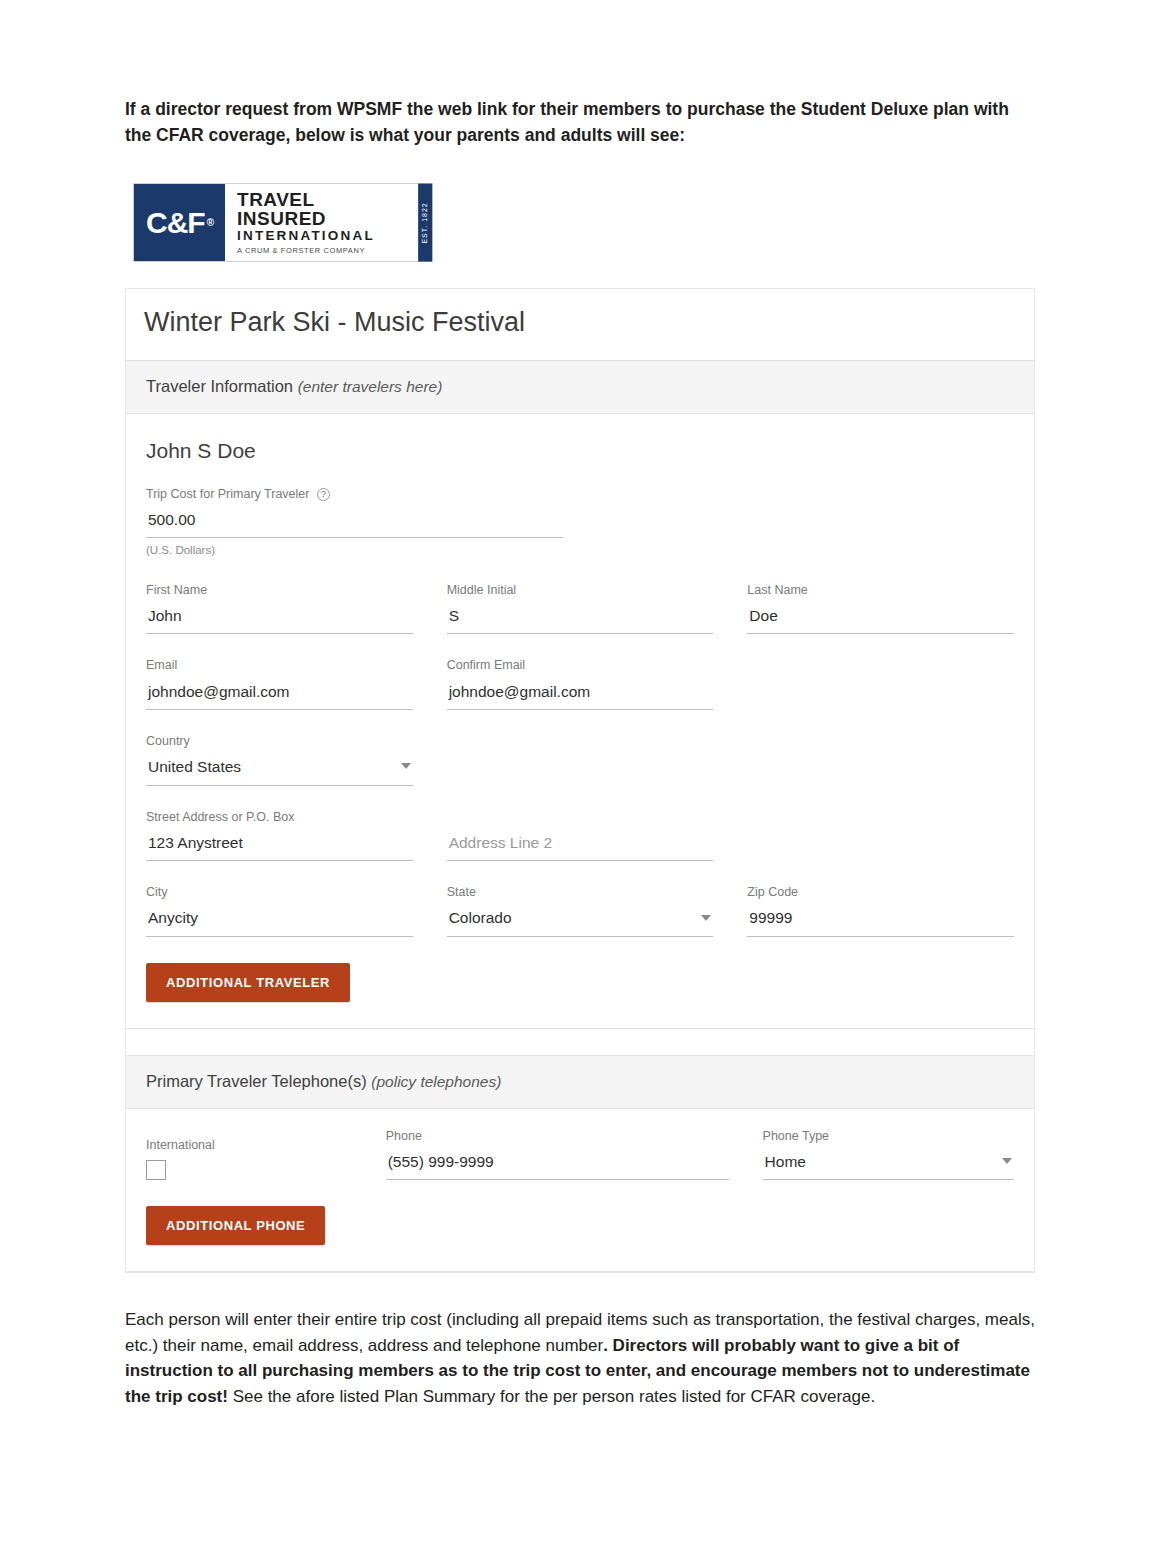If a director request from WPSMF the web link for their members to purchase the Student Deluxe plan with the CFAR coverage, below is what your parents and adults will see:
C&F®
TRAVEL INSURED INTERNATIONAL A Crum & Forster Company
EST. 1822
Winter Park Ski - Music Festival
Traveler Information (enter travelers here)
John S Doe
Trip Cost for Primary Traveler ?
500.00
(U.S. Dollars)
First Name
John
Middle Initial
S
Last Name
Doe
Email
johndoe@gmail.com
Confirm Email
johndoe@gmail.com
Country
United States
Street Address or P.O. Box
123 Anystreet
Address Line 2
City
Anycity
State
Colorado
Zip Code
99999
Additional Traveler
Primary Traveler Telephone(s) (policy telephones)
International
Phone
(555) 999-9999
Phone Type
Home
Additional Phone
Each person will enter their entire trip cost (including all prepaid items such as transportation, the festival charges, meals, etc.) their name, email address, address and telephone number. Directors will probably want to give a bit of instruction to all purchasing members as to the trip cost to enter, and encourage members not to underestimate the trip cost! See the afore listed Plan Summary for the per person rates listed for CFAR coverage.